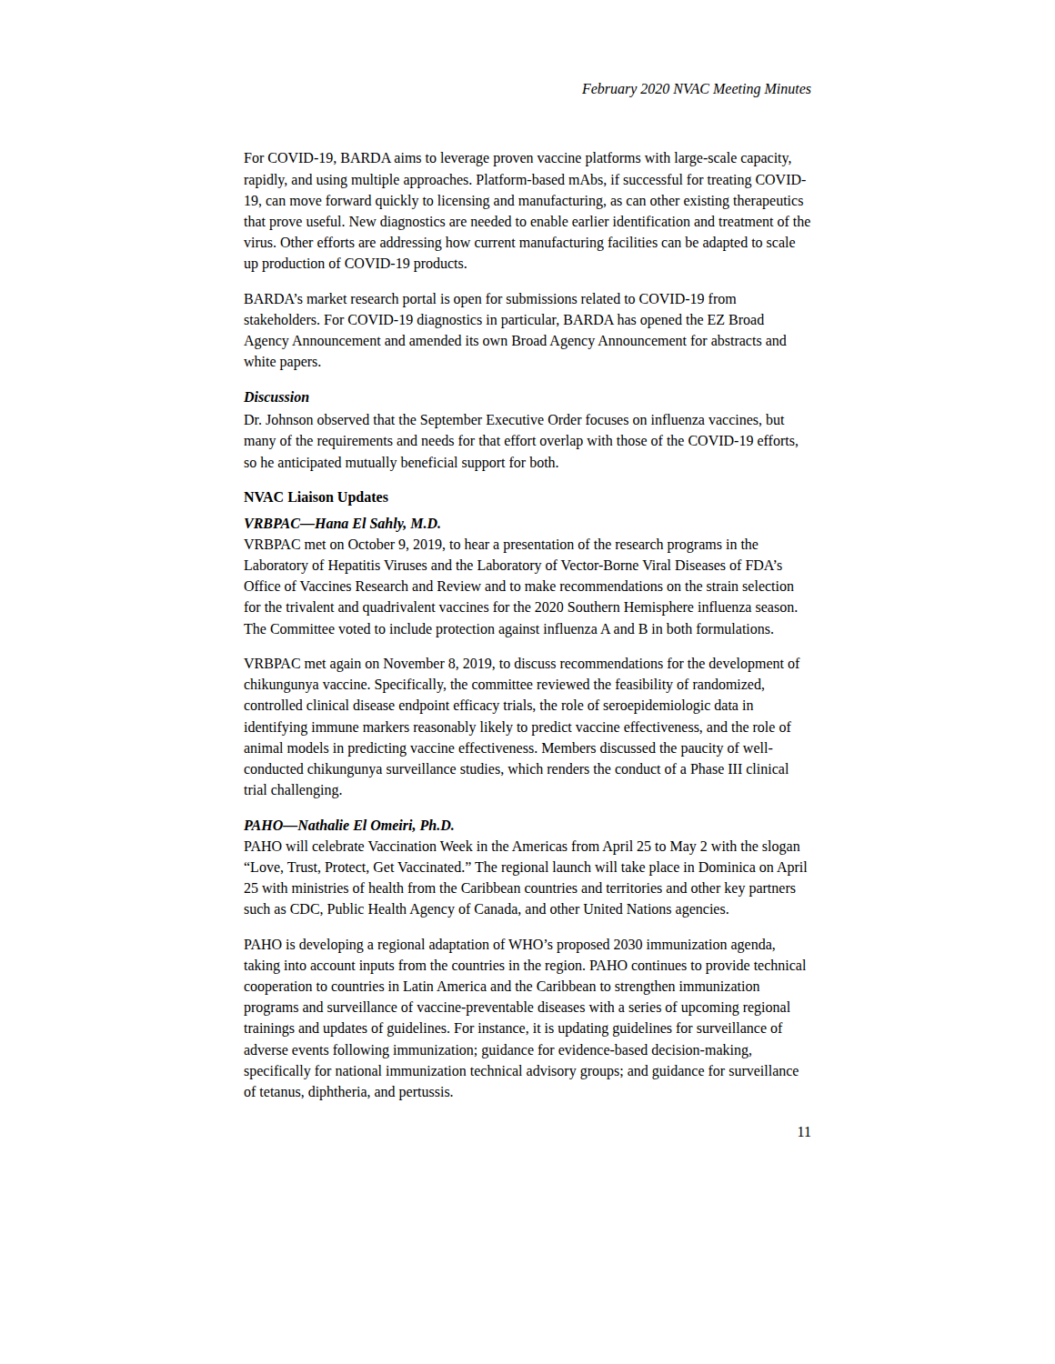February 2020 NVAC Meeting Minutes
For COVID-19, BARDA aims to leverage proven vaccine platforms with large-scale capacity, rapidly, and using multiple approaches. Platform-based mAbs, if successful for treating COVID-19, can move forward quickly to licensing and manufacturing, as can other existing therapeutics that prove useful. New diagnostics are needed to enable earlier identification and treatment of the virus. Other efforts are addressing how current manufacturing facilities can be adapted to scale up production of COVID-19 products.
BARDA’s market research portal is open for submissions related to COVID-19 from stakeholders. For COVID-19 diagnostics in particular, BARDA has opened the EZ Broad Agency Announcement and amended its own Broad Agency Announcement for abstracts and white papers.
Discussion
Dr. Johnson observed that the September Executive Order focuses on influenza vaccines, but many of the requirements and needs for that effort overlap with those of the COVID-19 efforts, so he anticipated mutually beneficial support for both.
NVAC Liaison Updates
VRBPAC—Hana El Sahly, M.D.
VRBPAC met on October 9, 2019, to hear a presentation of the research programs in the Laboratory of Hepatitis Viruses and the Laboratory of Vector-Borne Viral Diseases of FDA’s Office of Vaccines Research and Review and to make recommendations on the strain selection for the trivalent and quadrivalent vaccines for the 2020 Southern Hemisphere influenza season. The Committee voted to include protection against influenza A and B in both formulations.
VRBPAC met again on November 8, 2019, to discuss recommendations for the development of chikungunya vaccine. Specifically, the committee reviewed the feasibility of randomized, controlled clinical disease endpoint efficacy trials, the role of seroepidemiologic data in identifying immune markers reasonably likely to predict vaccine effectiveness, and the role of animal models in predicting vaccine effectiveness. Members discussed the paucity of well-conducted chikungunya surveillance studies, which renders the conduct of a Phase III clinical trial challenging.
PAHO—Nathalie El Omeiri, Ph.D.
PAHO will celebrate Vaccination Week in the Americas from April 25 to May 2 with the slogan “Love, Trust, Protect, Get Vaccinated.” The regional launch will take place in Dominica on April 25 with ministries of health from the Caribbean countries and territories and other key partners such as CDC, Public Health Agency of Canada, and other United Nations agencies.
PAHO is developing a regional adaptation of WHO’s proposed 2030 immunization agenda, taking into account inputs from the countries in the region. PAHO continues to provide technical cooperation to countries in Latin America and the Caribbean to strengthen immunization programs and surveillance of vaccine-preventable diseases with a series of upcoming regional trainings and updates of guidelines. For instance, it is updating guidelines for surveillance of adverse events following immunization; guidance for evidence-based decision-making, specifically for national immunization technical advisory groups; and guidance for surveillance of tetanus, diphtheria, and pertussis.
11